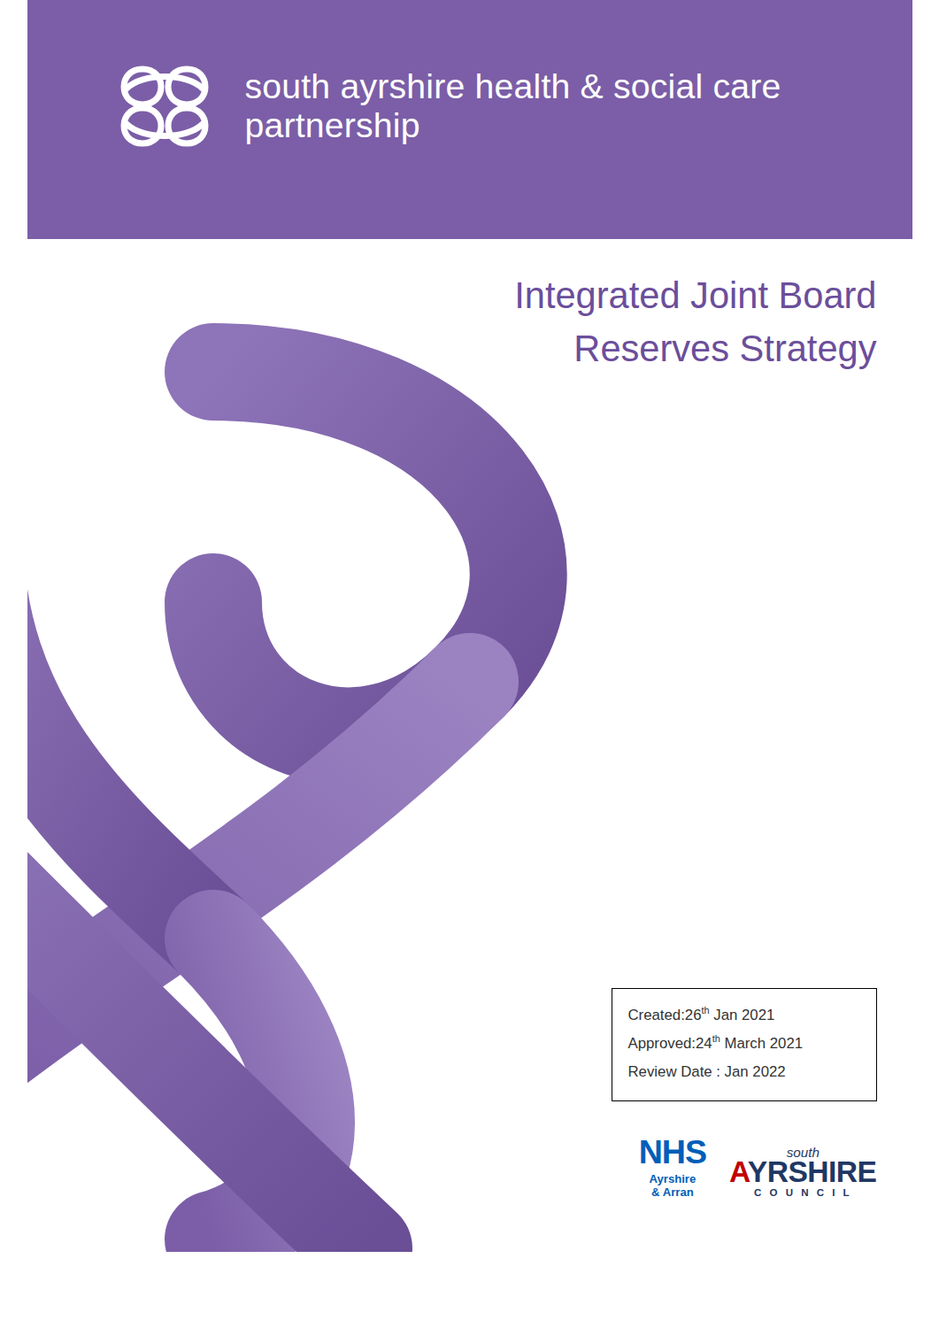south ayrshire health & social care partnership
Integrated Joint Board Reserves Strategy
Created:26th Jan 2021
Approved:24th March 2021
Review Date : Jan 2022
NHS
Ayrshire
& Arran
south
AYRSHIRE
C O U N C I L